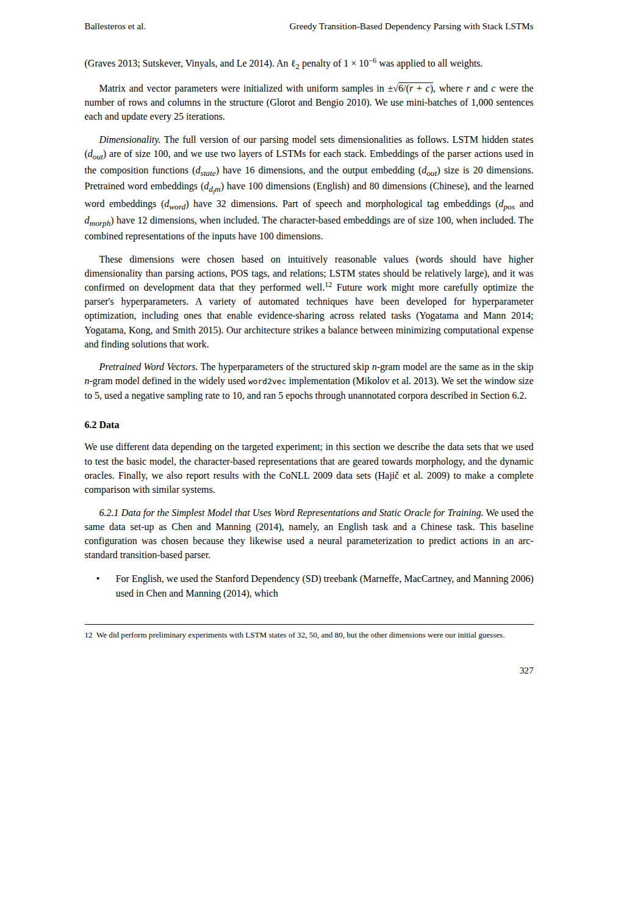Ballesteros et al. Greedy Transition-Based Dependency Parsing with Stack LSTMs
(Graves 2013; Sutskever, Vinyals, and Le 2014). An ℓ2 penalty of 1 × 10−6 was applied to all weights.
Matrix and vector parameters were initialized with uniform samples in ±√6/(r + c), where r and c were the number of rows and columns in the structure (Glorot and Bengio 2010). We use mini-batches of 1,000 sentences each and update every 25 iterations.
Dimensionality. The full version of our parsing model sets dimensionalities as follows. LSTM hidden states (dout) are of size 100, and we use two layers of LSTMs for each stack. Embeddings of the parser actions used in the composition functions (dstate) have 16 dimensions, and the output embedding (dout) size is 20 dimensions. Pretrained word embeddings (ddlm) have 100 dimensions (English) and 80 dimensions (Chinese), and the learned word embeddings (dword) have 32 dimensions. Part of speech and morphological tag embeddings (dpos and dmorph) have 12 dimensions, when included. The character-based embeddings are of size 100, when included. The combined representations of the inputs have 100 dimensions.
These dimensions were chosen based on intuitively reasonable values (words should have higher dimensionality than parsing actions, POS tags, and relations; LSTM states should be relatively large), and it was confirmed on development data that they performed well.12 Future work might more carefully optimize the parser's hyperparameters. A variety of automated techniques have been developed for hyperparameter optimization, including ones that enable evidence-sharing across related tasks (Yogatama and Mann 2014; Yogatama, Kong, and Smith 2015). Our architecture strikes a balance between minimizing computational expense and finding solutions that work.
Pretrained Word Vectors. The hyperparameters of the structured skip n-gram model are the same as in the skip n-gram model defined in the widely used word2vec implementation (Mikolov et al. 2013). We set the window size to 5, used a negative sampling rate to 10, and ran 5 epochs through unannotated corpora described in Section 6.2.
6.2 Data
We use different data depending on the targeted experiment; in this section we describe the data sets that we used to test the basic model, the character-based representations that are geared towards morphology, and the dynamic oracles. Finally, we also report results with the CoNLL 2009 data sets (Hajič et al. 2009) to make a complete comparison with similar systems.
6.2.1 Data for the Simplest Model that Uses Word Representations and Static Oracle for Training. We used the same data set-up as Chen and Manning (2014), namely, an English task and a Chinese task. This baseline configuration was chosen because they likewise used a neural parameterization to predict actions in an arc-standard transition-based parser.
For English, we used the Stanford Dependency (SD) treebank (Marneffe, MacCartney, and Manning 2006) used in Chen and Manning (2014), which
12 We did perform preliminary experiments with LSTM states of 32, 50, and 80, but the other dimensions were our initial guesses.
327